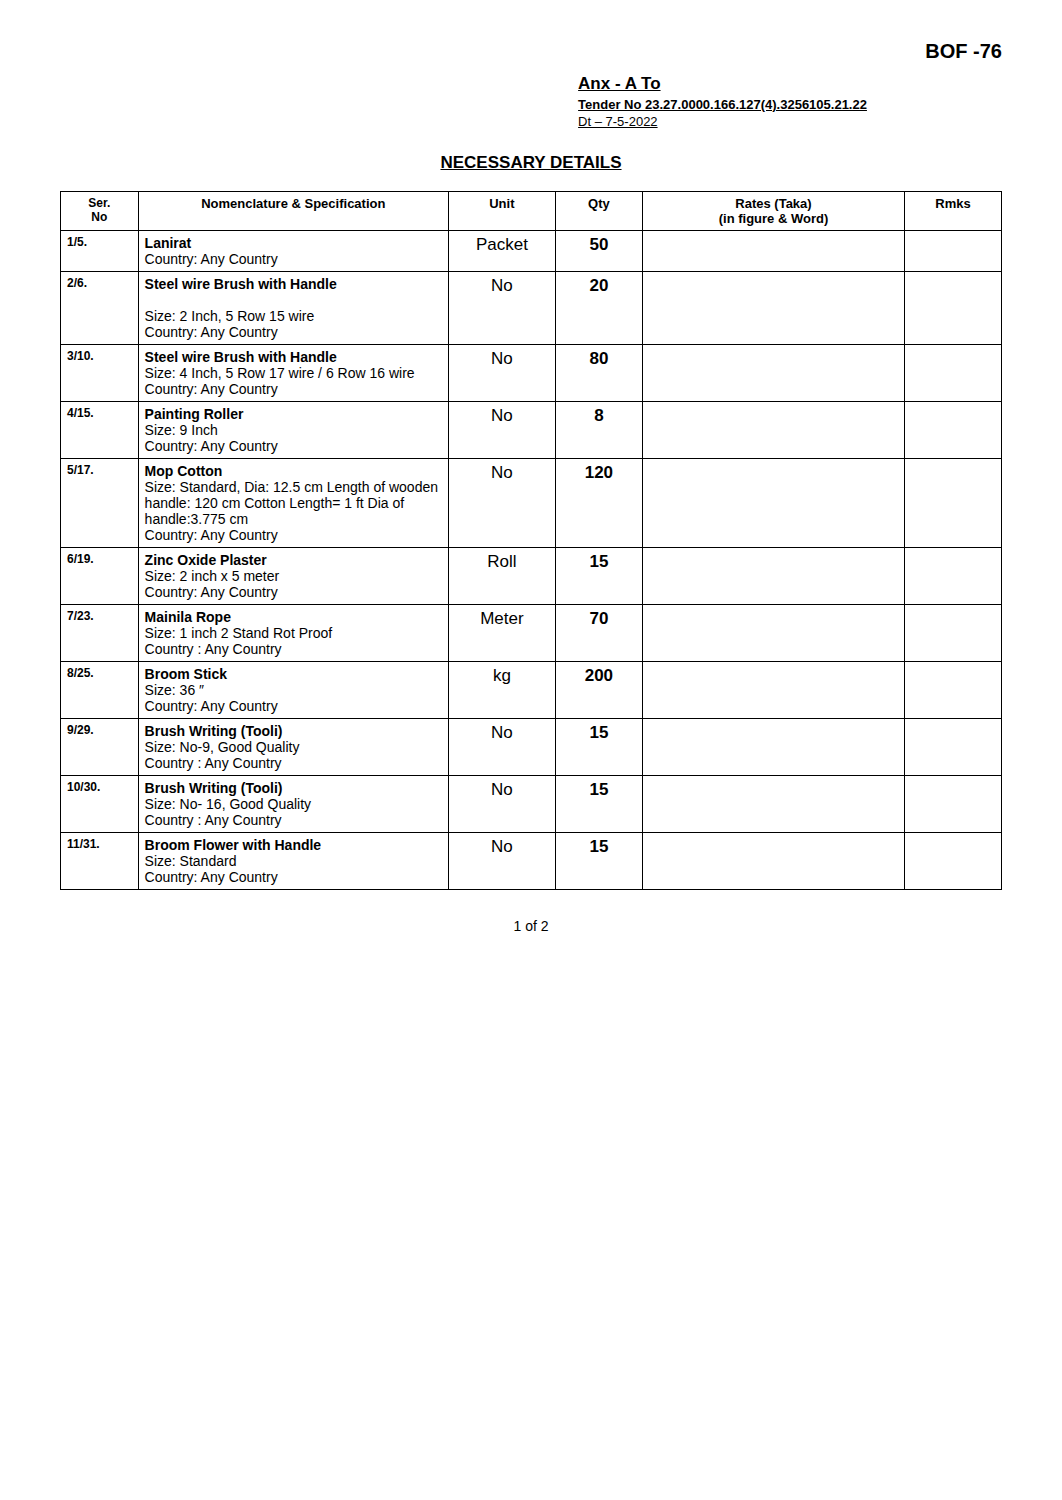BOF -76
Anx - A To
Tender No 23.27.0000.166.127(4).3256105.21.22
Dt – 7-5-2022
NECESSARY DETAILS
| Ser. No | Nomenclature & Specification | Unit | Qty | Rates (Taka) (in figure & Word) | Rmks |
| --- | --- | --- | --- | --- | --- |
| 1/5. | Lanirat Country: Any Country | Packet | 50 | | |
| 2/6. | Steel wire Brush with Handle Size: 2 Inch, 5 Row 15 wire Country: Any Country | No | 20 | | |
| 3/10. | Steel wire Brush with Handle Size: 4 Inch, 5 Row 17 wire / 6 Row 16 wire Country: Any Country | No | 80 | | |
| 4/15. | Painting Roller Size: 9 Inch Country: Any Country | No | 8 | | |
| 5/17. | Mop Cotton Size: Standard, Dia: 12.5 cm Length of wooden handle: 120 cm Cotton Length= 1 ft Dia of handle:3.775 cm Country: Any Country | No | 120 | | |
| 6/19. | Zinc Oxide Plaster Size: 2 inch x 5 meter Country: Any Country | Roll | 15 | | |
| 7/23. | Mainila Rope Size: 1 inch 2 Stand Rot Proof Country : Any Country | Meter | 70 | | |
| 8/25. | Broom Stick Size: 36 ″ Country: Any Country | kg | 200 | | |
| 9/29. | Brush Writing (Tooli) Size: No-9, Good Quality Country : Any Country | No | 15 | | |
| 10/30. | Brush Writing (Tooli) Size: No- 16, Good Quality Country : Any Country | No | 15 | | |
| 11/31. | Broom Flower with Handle Size: Standard Country: Any Country | No | 15 | | |
1 of 2